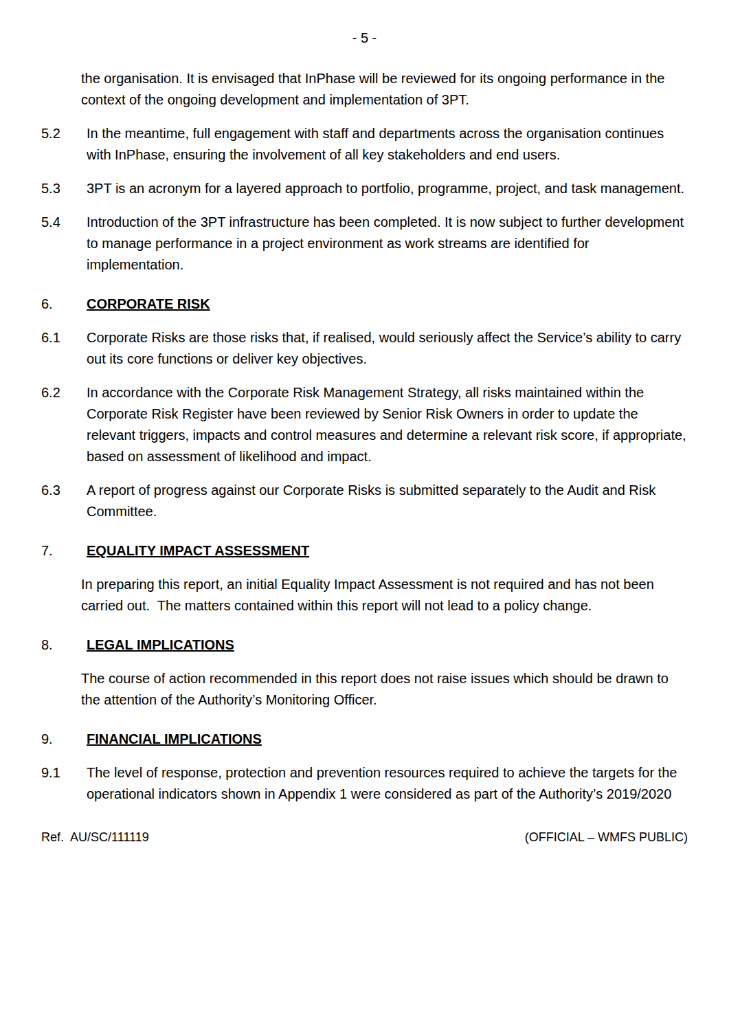- 5 -
the organisation. It is envisaged that InPhase will be reviewed for its ongoing performance in the context of the ongoing development and implementation of 3PT.
5.2
In the meantime, full engagement with staff and departments across the organisation continues with InPhase, ensuring the involvement of all key stakeholders and end users.
5.3
3PT is an acronym for a layered approach to portfolio, programme, project, and task management.
5.4
Introduction of the 3PT infrastructure has been completed. It is now subject to further development to manage performance in a project environment as work streams are identified for implementation.
6.
CORPORATE RISK
6.1
Corporate Risks are those risks that, if realised, would seriously affect the Service’s ability to carry out its core functions or deliver key objectives.
6.2
In accordance with the Corporate Risk Management Strategy, all risks maintained within the Corporate Risk Register have been reviewed by Senior Risk Owners in order to update the relevant triggers, impacts and control measures and determine a relevant risk score, if appropriate, based on assessment of likelihood and impact.
6.3
A report of progress against our Corporate Risks is submitted separately to the Audit and Risk Committee.
7.
EQUALITY IMPACT ASSESSMENT
In preparing this report, an initial Equality Impact Assessment is not required and has not been carried out. The matters contained within this report will not lead to a policy change.
8.
LEGAL IMPLICATIONS
The course of action recommended in this report does not raise issues which should be drawn to the attention of the Authority’s Monitoring Officer.
9.
FINANCIAL IMPLICATIONS
9.1
The level of response, protection and prevention resources required to achieve the targets for the operational indicators shown in Appendix 1 were considered as part of the Authority’s 2019/2020
Ref. AU/SC/111119
(OFFICIAL – WMFS PUBLIC)